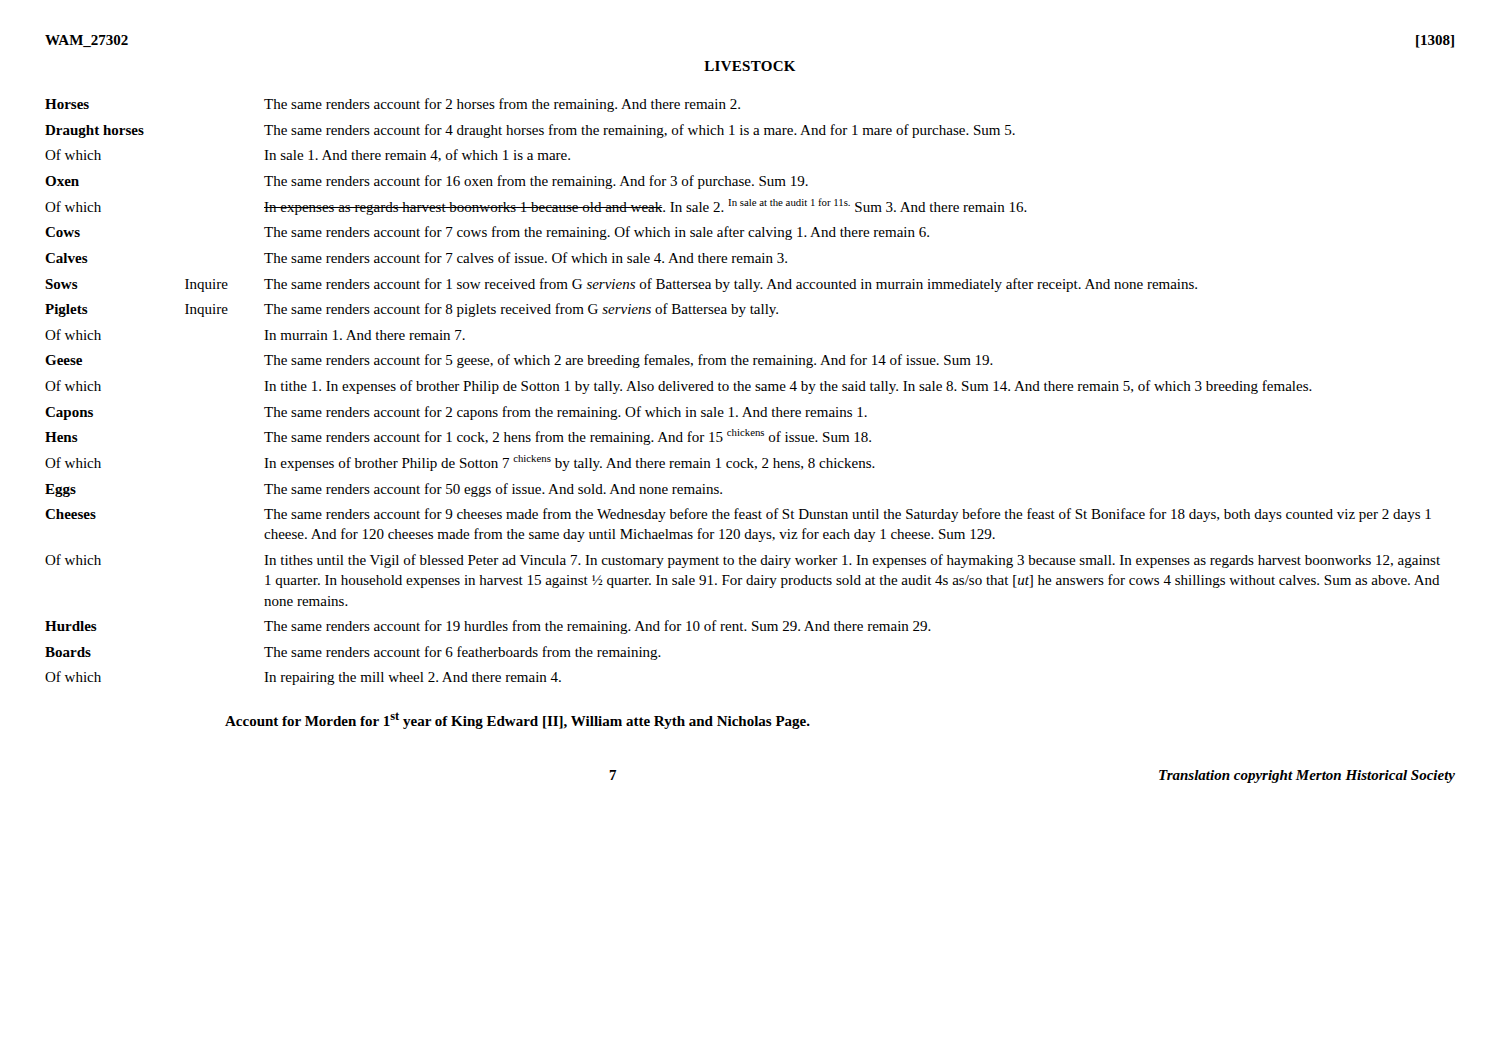WAM_27302 [1308]
LIVESTOCK
| Horses | | The same renders account for 2 horses from the remaining. And there remain 2. |
| Draught horses | | The same renders account for 4 draught horses from the remaining, of which 1 is a mare. And for 1 mare of purchase. Sum 5. |
| Of which | | In sale 1. And there remain 4, of which 1 is a mare. |
| Oxen | | The same renders account for 16 oxen from the remaining. And for 3 of purchase. Sum 19. |
| Of which | | In expenses as regards harvest boonworks 1 because old and weak . In sale 2. In sale at the audit 1 for 11s. Sum 3. And there remain 16. |
| Cows | | The same renders account for 7 cows from the remaining. Of which in sale after calving 1. And there remain 6. |
| Calves | | The same renders account for 7 calves of issue. Of which in sale 4. And there remain 3. |
| Sows | Inquire | The same renders account for 1 sow received from G serviens of Battersea by tally. And accounted in murrain immediately after receipt. And none remains. |
| Piglets | Inquire | The same renders account for 8 piglets received from G serviens of Battersea by tally. |
| Of which | | In murrain 1. And there remain 7. |
| Geese | | The same renders account for 5 geese, of which 2 are breeding females, from the remaining. And for 14 of issue. Sum 19. |
| Of which | | In tithe 1. In expenses of brother Philip de Sotton 1 by tally. Also delivered to the same 4 by the said tally. In sale 8. Sum 14. And there remain 5, of which 3 breeding females. |
| Capons | | The same renders account for 2 capons from the remaining. Of which in sale 1. And there remains 1. |
| Hens | | The same renders account for 1 cock, 2 hens from the remaining. And for 15 chickens of issue. Sum 18. |
| Of which | | In expenses of brother Philip de Sotton 7 chickens by tally. And there remain 1 cock, 2 hens, 8 chickens. |
| Eggs | | The same renders account for 50 eggs of issue. And sold. And none remains. |
| Cheeses | | The same renders account for 9 cheeses made from the Wednesday before the feast of St Dunstan until the Saturday before the feast of St Boniface for 18 days, both days counted viz per 2 days 1 cheese. And for 120 cheeses made from the same day until Michaelmas for 120 days, viz for each day 1 cheese. Sum 129. |
| Of which | | In tithes until the Vigil of blessed Peter ad Vincula 7. In customary payment to the dairy worker 1. In expenses of haymaking 3 because small. In expenses as regards harvest boonworks 12, against 1 quarter. In household expenses in harvest 15 against ½ quarter. In sale 91. For dairy products sold at the audit 4s as/so that [ ut ] he answers for cows 4 shillings without calves. Sum as above. And none remains. |
| Hurdles | | The same renders account for 19 hurdles from the remaining. And for 10 of rent. Sum 29. And there remain 29. |
| Boards | | The same renders account for 6 featherboards from the remaining. |
| Of which | | In repairing the mill wheel 2. And there remain 4. |
Account for Morden for 1st year of King Edward [II], William atte Ryth and Nicholas Page.
7 Translation copyright Merton Historical Society